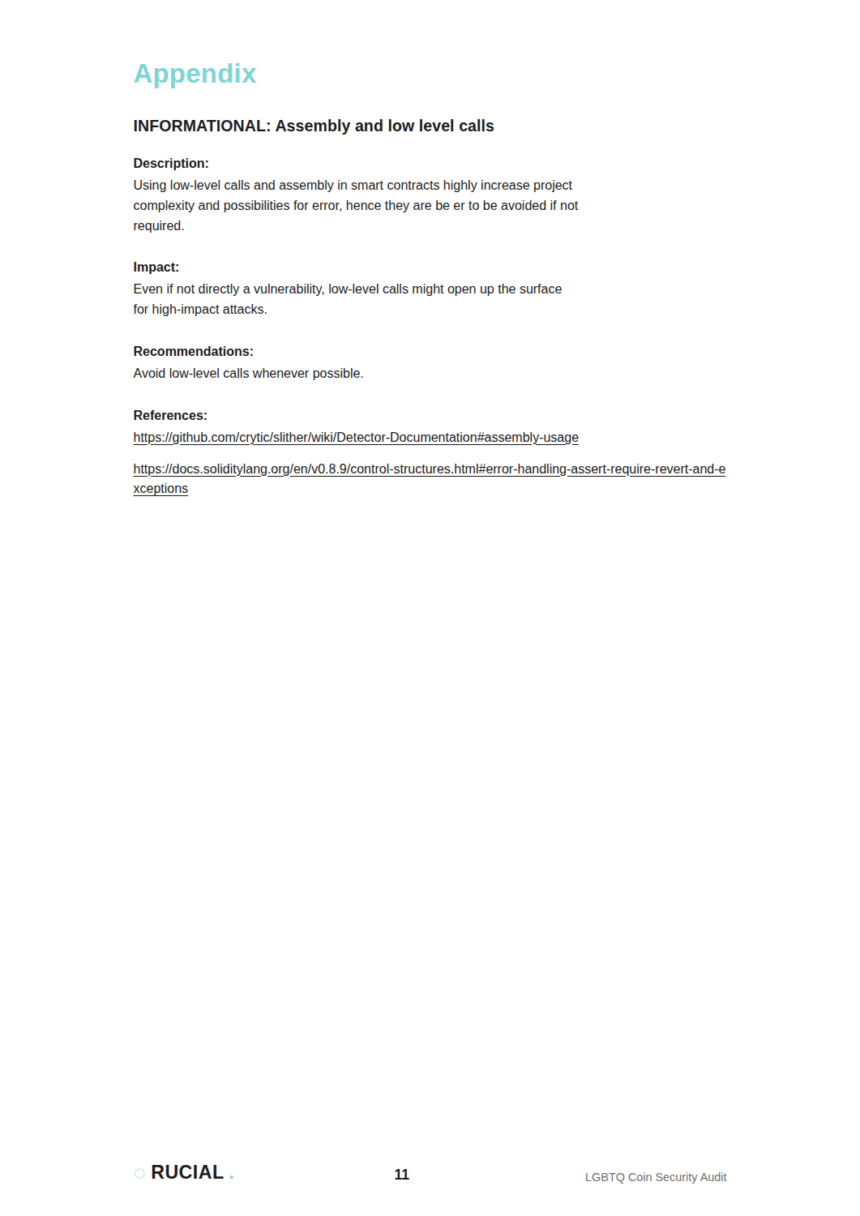Appendix
INFORMATIONAL: Assembly and low level calls
Description:
Using low-level calls and assembly in smart contracts highly increase project complexity and possibilities for error, hence they are be er to be avoided if not required.
Impact:
Even if not directly a vulnerability, low-level calls might open up the surface for high-impact attacks.
Recommendations:
Avoid low-level calls whenever possible.
References:
https://github.com/crytic/slither/wiki/Detector-Documentation#assembly-usage https://docs.soliditylang.org/en/v0.8.9/control-structures.html#error-handling-assert-require-revert-and-exceptions
◌RUCIAL.
11
LGBTQ Coin Security Audit